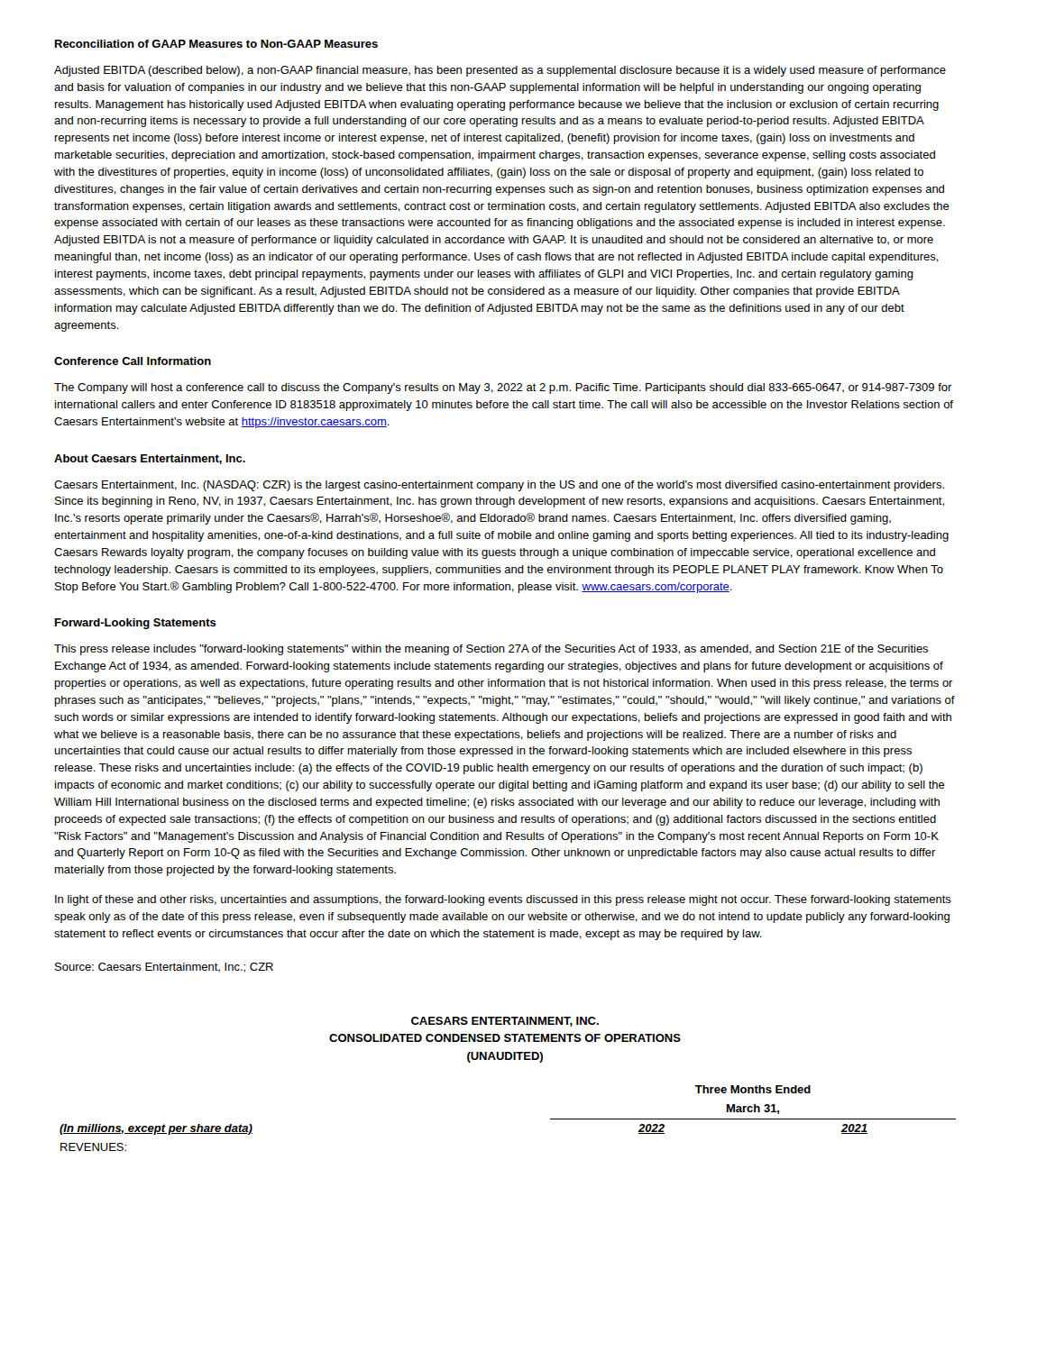Reconciliation of GAAP Measures to Non-GAAP Measures
Adjusted EBITDA (described below), a non-GAAP financial measure, has been presented as a supplemental disclosure because it is a widely used measure of performance and basis for valuation of companies in our industry and we believe that this non-GAAP supplemental information will be helpful in understanding our ongoing operating results. Management has historically used Adjusted EBITDA when evaluating operating performance because we believe that the inclusion or exclusion of certain recurring and non-recurring items is necessary to provide a full understanding of our core operating results and as a means to evaluate period-to-period results. Adjusted EBITDA represents net income (loss) before interest income or interest expense, net of interest capitalized, (benefit) provision for income taxes, (gain) loss on investments and marketable securities, depreciation and amortization, stock-based compensation, impairment charges, transaction expenses, severance expense, selling costs associated with the divestitures of properties, equity in income (loss) of unconsolidated affiliates, (gain) loss on the sale or disposal of property and equipment, (gain) loss related to divestitures, changes in the fair value of certain derivatives and certain non-recurring expenses such as sign-on and retention bonuses, business optimization expenses and transformation expenses, certain litigation awards and settlements, contract cost or termination costs, and certain regulatory settlements. Adjusted EBITDA also excludes the expense associated with certain of our leases as these transactions were accounted for as financing obligations and the associated expense is included in interest expense. Adjusted EBITDA is not a measure of performance or liquidity calculated in accordance with GAAP. It is unaudited and should not be considered an alternative to, or more meaningful than, net income (loss) as an indicator of our operating performance. Uses of cash flows that are not reflected in Adjusted EBITDA include capital expenditures, interest payments, income taxes, debt principal repayments, payments under our leases with affiliates of GLPI and VICI Properties, Inc. and certain regulatory gaming assessments, which can be significant. As a result, Adjusted EBITDA should not be considered as a measure of our liquidity. Other companies that provide EBITDA information may calculate Adjusted EBITDA differently than we do. The definition of Adjusted EBITDA may not be the same as the definitions used in any of our debt agreements.
Conference Call Information
The Company will host a conference call to discuss the Company's results on May 3, 2022 at 2 p.m. Pacific Time. Participants should dial 833-665-0647, or 914-987-7309 for international callers and enter Conference ID 8183518 approximately 10 minutes before the call start time. The call will also be accessible on the Investor Relations section of Caesars Entertainment's website at https://investor.caesars.com.
About Caesars Entertainment, Inc.
Caesars Entertainment, Inc. (NASDAQ: CZR) is the largest casino-entertainment company in the US and one of the world's most diversified casino-entertainment providers. Since its beginning in Reno, NV, in 1937, Caesars Entertainment, Inc. has grown through development of new resorts, expansions and acquisitions. Caesars Entertainment, Inc.'s resorts operate primarily under the Caesars®, Harrah's®, Horseshoe®, and Eldorado® brand names. Caesars Entertainment, Inc. offers diversified gaming, entertainment and hospitality amenities, one-of-a-kind destinations, and a full suite of mobile and online gaming and sports betting experiences. All tied to its industry-leading Caesars Rewards loyalty program, the company focuses on building value with its guests through a unique combination of impeccable service, operational excellence and technology leadership. Caesars is committed to its employees, suppliers, communities and the environment through its PEOPLE PLANET PLAY framework. Know When To Stop Before You Start.® Gambling Problem? Call 1-800-522-4700. For more information, please visit. www.caesars.com/corporate.
Forward-Looking Statements
This press release includes "forward-looking statements" within the meaning of Section 27A of the Securities Act of 1933, as amended, and Section 21E of the Securities Exchange Act of 1934, as amended. Forward-looking statements include statements regarding our strategies, objectives and plans for future development or acquisitions of properties or operations, as well as expectations, future operating results and other information that is not historical information. When used in this press release, the terms or phrases such as "anticipates," "believes," "projects," "plans," "intends," "expects," "might," "may," "estimates," "could," "should," "would," "will likely continue," and variations of such words or similar expressions are intended to identify forward-looking statements. Although our expectations, beliefs and projections are expressed in good faith and with what we believe is a reasonable basis, there can be no assurance that these expectations, beliefs and projections will be realized. There are a number of risks and uncertainties that could cause our actual results to differ materially from those expressed in the forward-looking statements which are included elsewhere in this press release. These risks and uncertainties include: (a) the effects of the COVID-19 public health emergency on our results of operations and the duration of such impact; (b) impacts of economic and market conditions; (c) our ability to successfully operate our digital betting and iGaming platform and expand its user base; (d) our ability to sell the William Hill International business on the disclosed terms and expected timeline; (e) risks associated with our leverage and our ability to reduce our leverage, including with proceeds of expected sale transactions; (f) the effects of competition on our business and results of operations; and (g) additional factors discussed in the sections entitled "Risk Factors" and "Management's Discussion and Analysis of Financial Condition and Results of Operations" in the Company's most recent Annual Reports on Form 10-K and Quarterly Report on Form 10-Q as filed with the Securities and Exchange Commission. Other unknown or unpredictable factors may also cause actual results to differ materially from those projected by the forward-looking statements.
In light of these and other risks, uncertainties and assumptions, the forward-looking events discussed in this press release might not occur. These forward-looking statements speak only as of the date of this press release, even if subsequently made available on our website or otherwise, and we do not intend to update publicly any forward-looking statement to reflect events or circumstances that occur after the date on which the statement is made, except as may be required by law.
Source: Caesars Entertainment, Inc.; CZR
CAESARS ENTERTAINMENT, INC.
CONSOLIDATED CONDENSED STATEMENTS OF OPERATIONS
(UNAUDITED)
| | Three Months Ended |
| | March 31, |
| (In millions, except per share data) | 2022 | 2021 |
| REVENUES: | | |